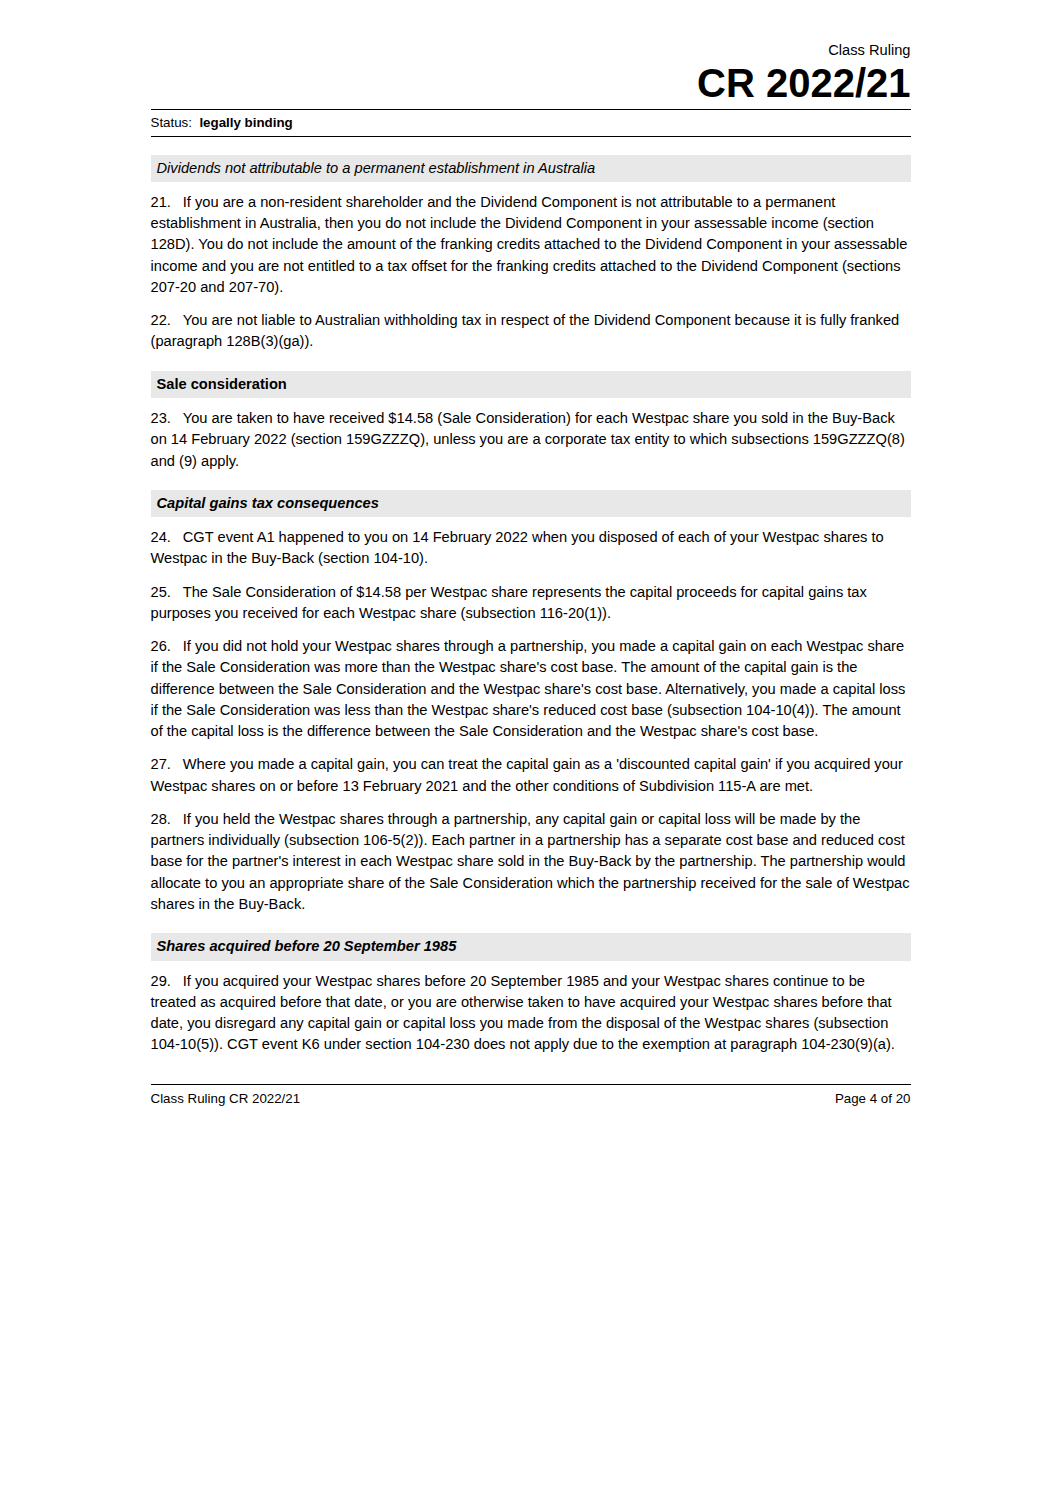Class Ruling
CR 2022/21
Status: legally binding
Dividends not attributable to a permanent establishment in Australia
21. If you are a non-resident shareholder and the Dividend Component is not attributable to a permanent establishment in Australia, then you do not include the Dividend Component in your assessable income (section 128D). You do not include the amount of the franking credits attached to the Dividend Component in your assessable income and you are not entitled to a tax offset for the franking credits attached to the Dividend Component (sections 207-20 and 207-70).
22. You are not liable to Australian withholding tax in respect of the Dividend Component because it is fully franked (paragraph 128B(3)(ga)).
Sale consideration
23. You are taken to have received $14.58 (Sale Consideration) for each Westpac share you sold in the Buy-Back on 14 February 2022 (section 159GZZZQ), unless you are a corporate tax entity to which subsections 159GZZZQ(8) and (9) apply.
Capital gains tax consequences
24. CGT event A1 happened to you on 14 February 2022 when you disposed of each of your Westpac shares to Westpac in the Buy-Back (section 104-10).
25. The Sale Consideration of $14.58 per Westpac share represents the capital proceeds for capital gains tax purposes you received for each Westpac share (subsection 116-20(1)).
26. If you did not hold your Westpac shares through a partnership, you made a capital gain on each Westpac share if the Sale Consideration was more than the Westpac share's cost base. The amount of the capital gain is the difference between the Sale Consideration and the Westpac share's cost base. Alternatively, you made a capital loss if the Sale Consideration was less than the Westpac share's reduced cost base (subsection 104-10(4)). The amount of the capital loss is the difference between the Sale Consideration and the Westpac share's cost base.
27. Where you made a capital gain, you can treat the capital gain as a 'discounted capital gain' if you acquired your Westpac shares on or before 13 February 2021 and the other conditions of Subdivision 115-A are met.
28. If you held the Westpac shares through a partnership, any capital gain or capital loss will be made by the partners individually (subsection 106-5(2)). Each partner in a partnership has a separate cost base and reduced cost base for the partner's interest in each Westpac share sold in the Buy-Back by the partnership. The partnership would allocate to you an appropriate share of the Sale Consideration which the partnership received for the sale of Westpac shares in the Buy-Back.
Shares acquired before 20 September 1985
29. If you acquired your Westpac shares before 20 September 1985 and your Westpac shares continue to be treated as acquired before that date, or you are otherwise taken to have acquired your Westpac shares before that date, you disregard any capital gain or capital loss you made from the disposal of the Westpac shares (subsection 104-10(5)). CGT event K6 under section 104-230 does not apply due to the exemption at paragraph 104-230(9)(a).
Class Ruling CR 2022/21 Page 4 of 20